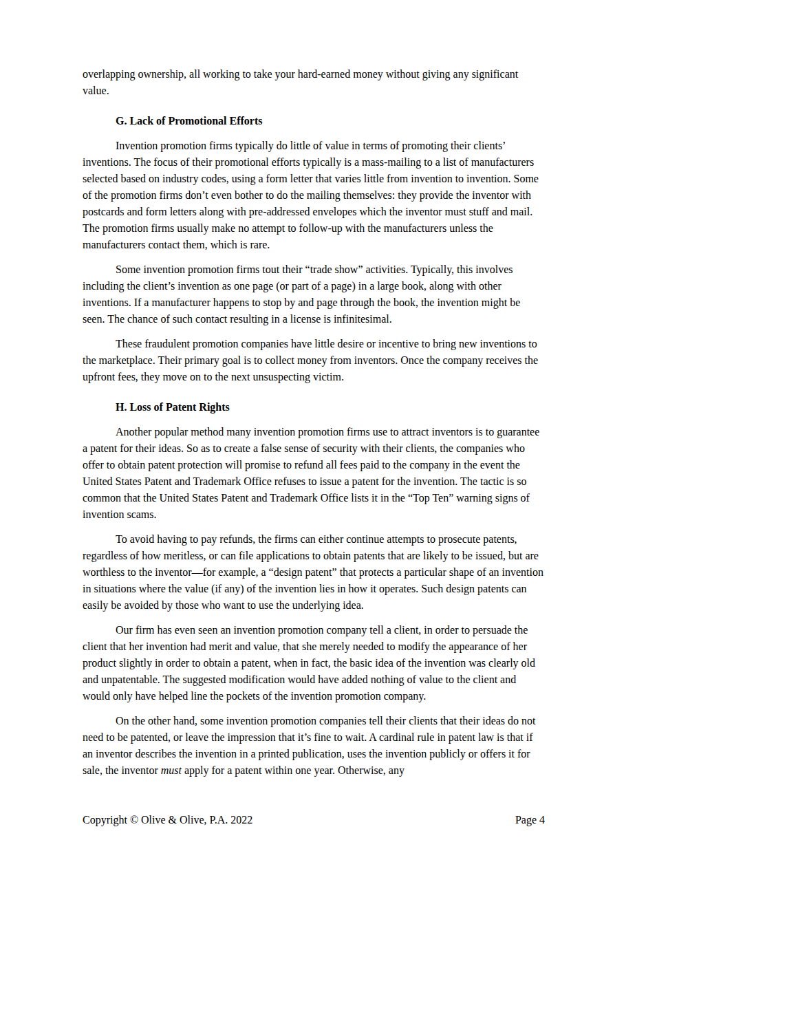overlapping ownership, all working to take your hard-earned money without giving any significant value.
G. Lack of Promotional Efforts
Invention promotion firms typically do little of value in terms of promoting their clients’ inventions. The focus of their promotional efforts typically is a mass-mailing to a list of manufacturers selected based on industry codes, using a form letter that varies little from invention to invention. Some of the promotion firms don’t even bother to do the mailing themselves: they provide the inventor with postcards and form letters along with pre-addressed envelopes which the inventor must stuff and mail. The promotion firms usually make no attempt to follow-up with the manufacturers unless the manufacturers contact them, which is rare.
Some invention promotion firms tout their “trade show” activities. Typically, this involves including the client’s invention as one page (or part of a page) in a large book, along with other inventions. If a manufacturer happens to stop by and page through the book, the invention might be seen. The chance of such contact resulting in a license is infinitesimal.
These fraudulent promotion companies have little desire or incentive to bring new inventions to the marketplace. Their primary goal is to collect money from inventors. Once the company receives the upfront fees, they move on to the next unsuspecting victim.
H. Loss of Patent Rights
Another popular method many invention promotion firms use to attract inventors is to guarantee a patent for their ideas. So as to create a false sense of security with their clients, the companies who offer to obtain patent protection will promise to refund all fees paid to the company in the event the United States Patent and Trademark Office refuses to issue a patent for the invention. The tactic is so common that the United States Patent and Trademark Office lists it in the “Top Ten” warning signs of invention scams.
To avoid having to pay refunds, the firms can either continue attempts to prosecute patents, regardless of how meritless, or can file applications to obtain patents that are likely to be issued, but are worthless to the inventor—for example, a “design patent” that protects a particular shape of an invention in situations where the value (if any) of the invention lies in how it operates. Such design patents can easily be avoided by those who want to use the underlying idea.
Our firm has even seen an invention promotion company tell a client, in order to persuade the client that her invention had merit and value, that she merely needed to modify the appearance of her product slightly in order to obtain a patent, when in fact, the basic idea of the invention was clearly old and unpatentable. The suggested modification would have added nothing of value to the client and would only have helped line the pockets of the invention promotion company.
On the other hand, some invention promotion companies tell their clients that their ideas do not need to be patented, or leave the impression that it’s fine to wait. A cardinal rule in patent law is that if an inventor describes the invention in a printed publication, uses the invention publicly or offers it for sale, the inventor must apply for a patent within one year. Otherwise, any
Copyright © Olive & Olive, P.A. 2022 Page 4